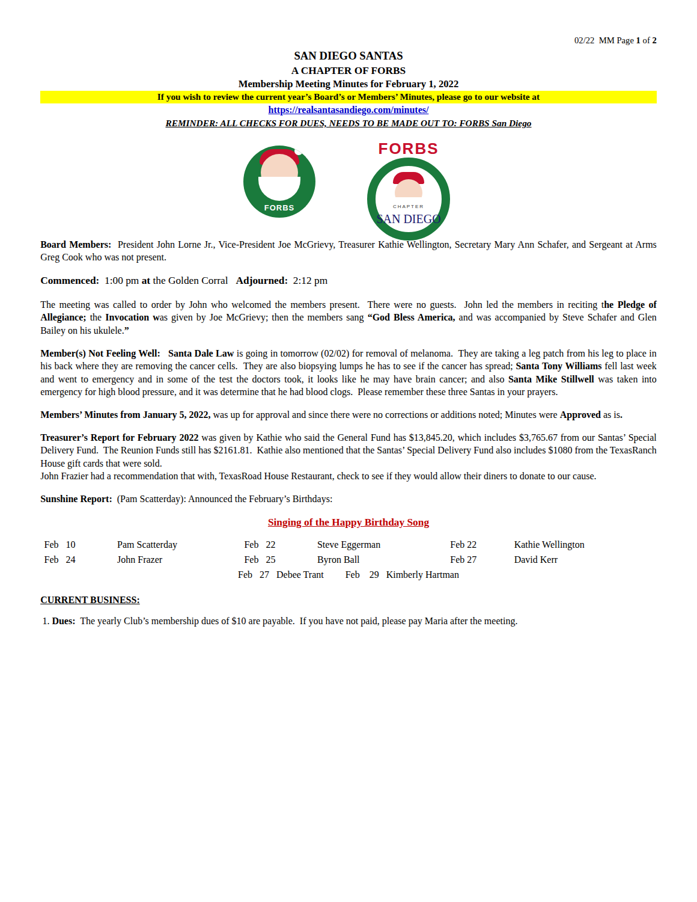02/22 MM Page 1 of 2
SAN DIEGO SANTAS
A CHAPTER OF FORBS
Membership Meeting Minutes for February 1, 2022
If you wish to review the current year’s Board’s or Members’ Minutes, please go to our website at
https://realsantasandiego.com/minutes/
REMINDER: ALL CHECKS FOR DUES, NEEDS TO BE MADE OUT TO: FORBS San Diego
FORBS
FORBS
CHAPTER
SAN DIEGO
Board Members: President John Lorne Jr., Vice-President Joe McGrievy, Treasurer Kathie Wellington, Secretary Mary Ann Schafer, and Sergeant at Arms Greg Cook who was not present.
Commenced: 1:00 pm at the Golden Corral Adjourned: 2:12 pm
The meeting was called to order by John who welcomed the members present. There were no guests. John led the members in reciting the Pledge of Allegiance; the Invocation was given by Joe McGrievy; then the members sang “God Bless America, and was accompanied by Steve Schafer and Glen Bailey on his ukulele.”
Member(s) Not Feeling Well: Santa Dale Law is going in tomorrow (02/02) for removal of melanoma. They are taking a leg patch from his leg to place in his back where they are removing the cancer cells. They are also biopsying lumps he has to see if the cancer has spread; Santa Tony Williams fell last week and went to emergency and in some of the test the doctors took, it looks like he may have brain cancer; and also Santa Mike Stillwell was taken into emergency for high blood pressure, and it was determine that he had blood clogs. Please remember these three Santas in your prayers.
Members’ Minutes from January 5, 2022, was up for approval and since there were no corrections or additions noted; Minutes were Approved as is.
Treasurer’s Report for February 2022 was given by Kathie who said the General Fund has $13,845.20, which includes $3,765.67 from our Santas’ Special Delivery Fund. The Reunion Funds still has $2161.81. Kathie also mentioned that the Santas’ Special Delivery Fund also includes $1080 from the TexasRanch House gift cards that were sold.
John Frazier had a recommendation that with, TexasRoad House Restaurant, check to see if they would allow their diners to donate to our cause.
Sunshine Report: (Pam Scatterday): Announced the February’s Birthdays:
Singing of the Happy Birthday Song
| Feb 10 | Pam Scatterday | Feb 22 | Steve Eggerman | Feb 22 | Kathie Wellington |
| Feb 24 | John Frazer | Feb 25 | Byron Ball | Feb 27 | David Kerr |
| Feb 27 Debee Trant Feb 29 Kimberly Hartman |
CURRENT BUSINESS:
Dues: The yearly Club’s membership dues of $10 are payable. If you have not paid, please pay Maria after the meeting.